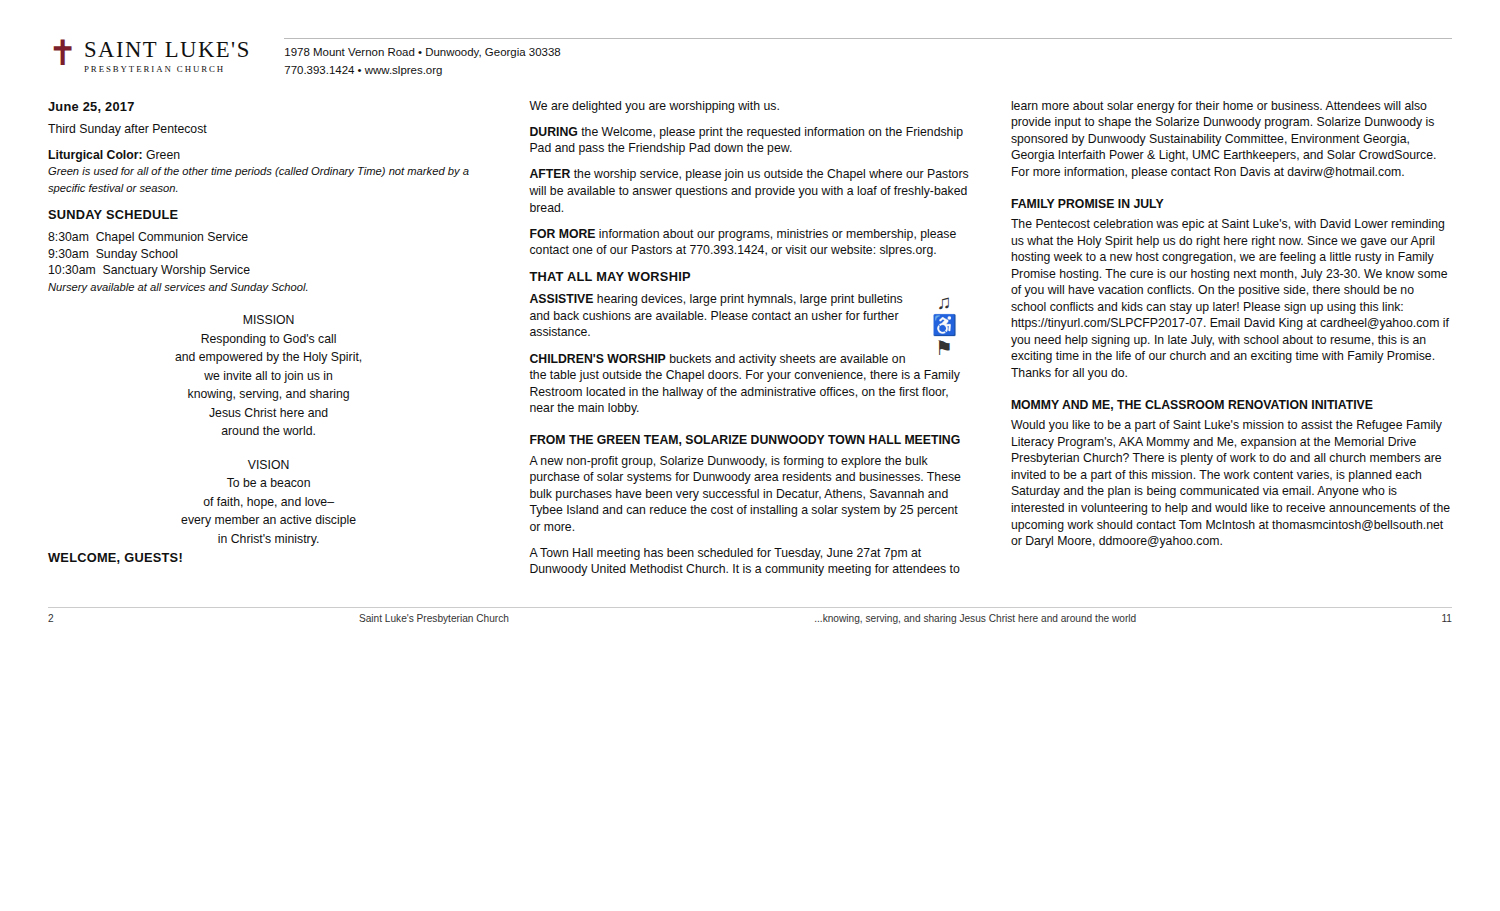✝ SAINT LUKE'S PRESBYTERIAN CHURCH
1978 Mount Vernon Road • Dunwoody, Georgia 30338
770.393.1424 • www.slpres.org
June 25, 2017
Third Sunday after Pentecost
Liturgical Color: Green
Green is used for all of the other time periods (called Ordinary Time) not marked by a specific festival or season.
SUNDAY SCHEDULE
8:30am Chapel Communion Service
9:30am Sunday School
10:30am Sanctuary Worship Service
Nursery available at all services and Sunday School.
MISSION
Responding to God's call
and empowered by the Holy Spirit,
we invite all to join us in
knowing, serving, and sharing
Jesus Christ here and
around the world.
VISION
To be a beacon
of faith, hope, and love–
every member an active disciple
in Christ's ministry.
WELCOME, GUESTS!
We are delighted you are worshipping with us.
DURING the Welcome, please print the requested information on the Friendship Pad and pass the Friendship Pad down the pew.
AFTER the worship service, please join us outside the Chapel where our Pastors will be available to answer questions and provide you with a loaf of freshly-baked bread.
FOR MORE information about our programs, ministries or membership, please contact one of our Pastors at 770.393.1424, or visit our website: slpres.org.
THAT ALL MAY WORSHIP
♫ ♿ ⚑
ASSISTIVE hearing devices, large print hymnals, large print bulletins and back cushions are available. Please contact an usher for further assistance.
CHILDREN'S WORSHIP buckets and activity sheets are available on the table just outside the Chapel doors. For your convenience, there is a Family Restroom located in the hallway of the administrative offices, on the first floor, near the main lobby.
FROM THE GREEN TEAM, SOLARIZE DUNWOODY TOWN HALL MEETING
A new non-profit group, Solarize Dunwoody, is forming to explore the bulk purchase of solar systems for Dunwoody area residents and businesses. These bulk purchases have been very successful in Decatur, Athens, Savannah and Tybee Island and can reduce the cost of installing a solar system by 25 percent or more.
A Town Hall meeting has been scheduled for Tuesday, June 27at 7pm at Dunwoody United Methodist Church. It is a community meeting for attendees to learn more about solar energy for their home or business. Attendees will also provide input to shape the Solarize Dunwoody program. Solarize Dunwoody is sponsored by Dunwoody Sustainability Committee, Environment Georgia, Georgia Interfaith Power & Light, UMC Earthkeepers, and Solar CrowdSource. For more information, please contact Ron Davis at davirw@hotmail.com.
FAMILY PROMISE IN JULY
The Pentecost celebration was epic at Saint Luke's, with David Lower reminding us what the Holy Spirit help us do right here right now. Since we gave our April hosting week to a new host congregation, we are feeling a little rusty in Family Promise hosting. The cure is our hosting next month, July 23-30. We know some of you will have vacation conflicts. On the positive side, there should be no school conflicts and kids can stay up later! Please sign up using this link: https://tinyurl.com/SLPCFP2017-07. Email David King at cardheel@yahoo.com if you need help signing up. In late July, with school about to resume, this is an exciting time in the life of our church and an exciting time with Family Promise. Thanks for all you do.
MOMMY AND ME, THE CLASSROOM RENOVATION INITIATIVE
Would you like to be a part of Saint Luke's mission to assist the Refugee Family Literacy Program's, AKA Mommy and Me, expansion at the Memorial Drive Presbyterian Church? There is plenty of work to do and all church members are invited to be a part of this mission. The work content varies, is planned each Saturday and the plan is being communicated via email. Anyone who is interested in volunteering to help and would like to receive announcements of the upcoming work should contact Tom McIntosh at thomasmcintosh@bellsouth.net or Daryl Moore, ddmoore@yahoo.com.
2 Saint Luke's Presbyterian Church ...knowing, serving, and sharing Jesus Christ here and around the world 11